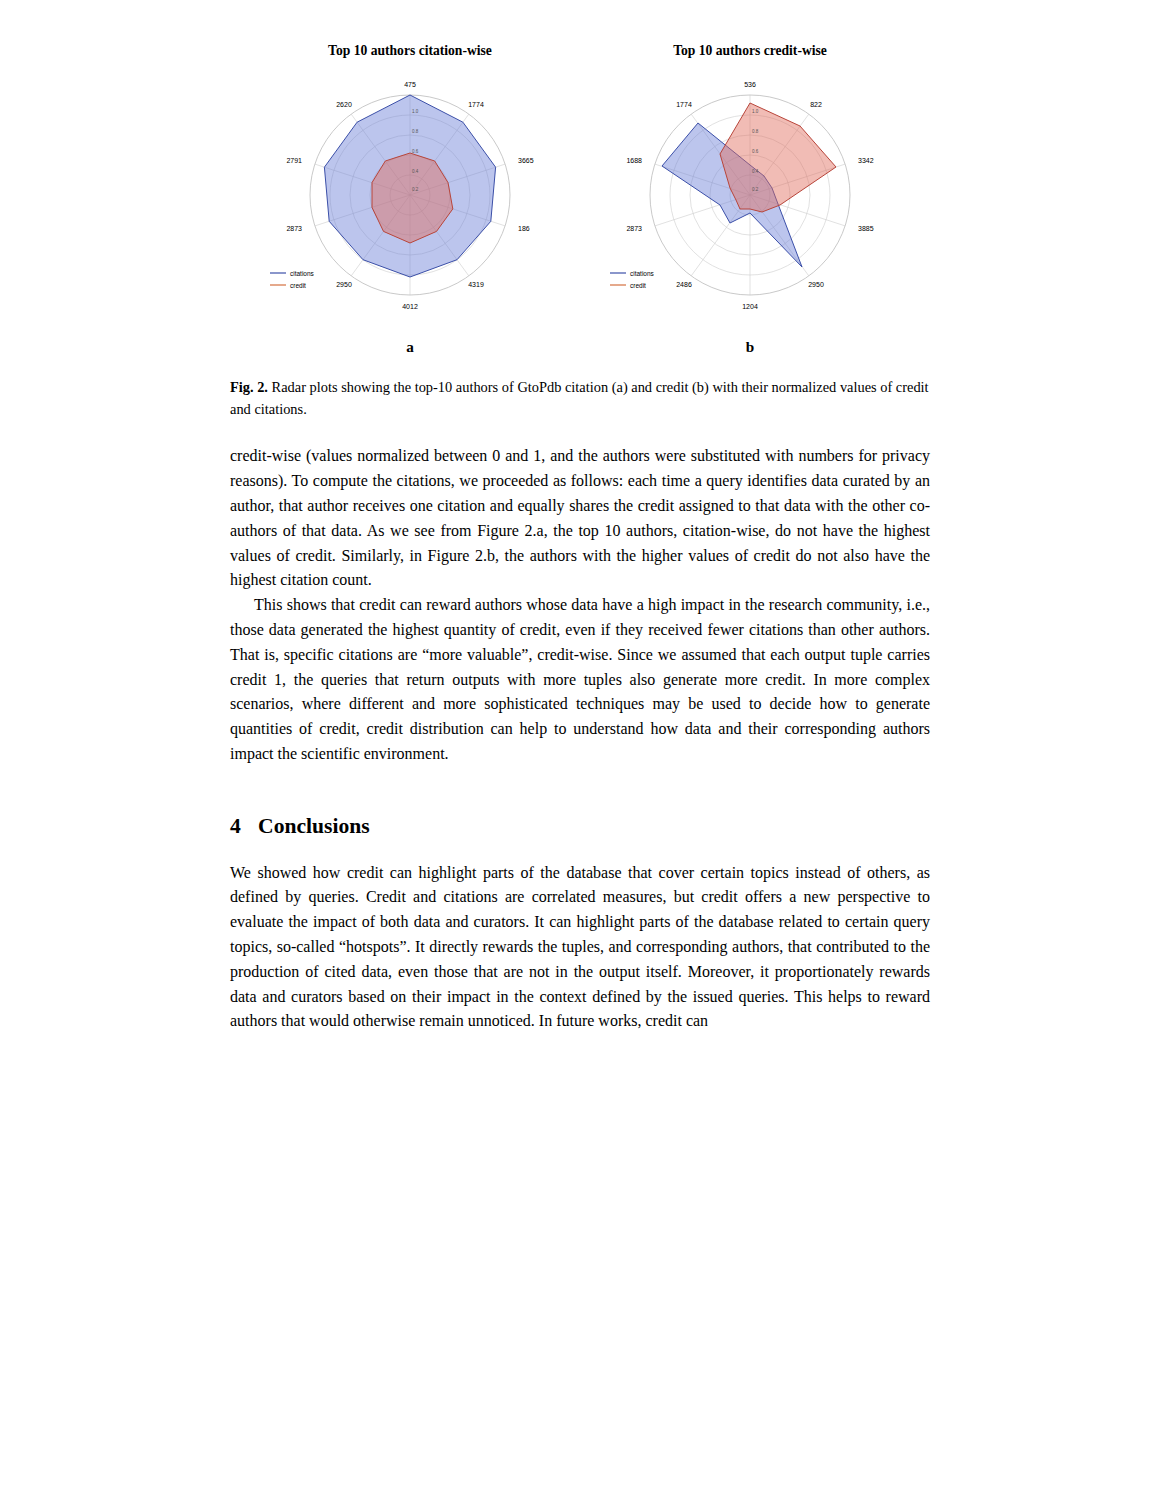Top 10 authors citation-wise
1.0 0.8 0.6 0.4 0.2 475 1774 3665 186 4319 4012 2950 2873 2791 2620 citations credit
a
Top 10 authors credit-wise
1.0 0.8 0.6 0.4 0.2 536 822 3342 3885 2950 1204 2486 2873 1688 1774 citations credit
b
Fig. 2. Radar plots showing the top-10 authors of GtoPdb citation (a) and credit (b) with their normalized values of credit and citations.
credit-wise (values normalized between 0 and 1, and the authors were substituted with numbers for privacy reasons). To compute the citations, we proceeded as follows: each time a query identifies data curated by an author, that author receives one citation and equally shares the credit assigned to that data with the other co-authors of that data. As we see from Figure 2.a, the top 10 authors, citation-wise, do not have the highest values of credit. Similarly, in Figure 2.b, the authors with the higher values of credit do not also have the highest citation count.
This shows that credit can reward authors whose data have a high impact in the research community, i.e., those data generated the highest quantity of credit, even if they received fewer citations than other authors. That is, specific citations are “more valuable”, credit-wise. Since we assumed that each output tuple carries credit 1, the queries that return outputs with more tuples also generate more credit. In more complex scenarios, where different and more sophisticated techniques may be used to decide how to generate quantities of credit, credit distribution can help to understand how data and their corresponding authors impact the scientific environment.
4 Conclusions
We showed how credit can highlight parts of the database that cover certain topics instead of others, as defined by queries. Credit and citations are correlated measures, but credit offers a new perspective to evaluate the impact of both data and curators. It can highlight parts of the database related to certain query topics, so-called “hotspots”. It directly rewards the tuples, and corresponding authors, that contributed to the production of cited data, even those that are not in the output itself. Moreover, it proportionately rewards data and curators based on their impact in the context defined by the issued queries. This helps to reward authors that would otherwise remain unnoticed. In future works, credit can